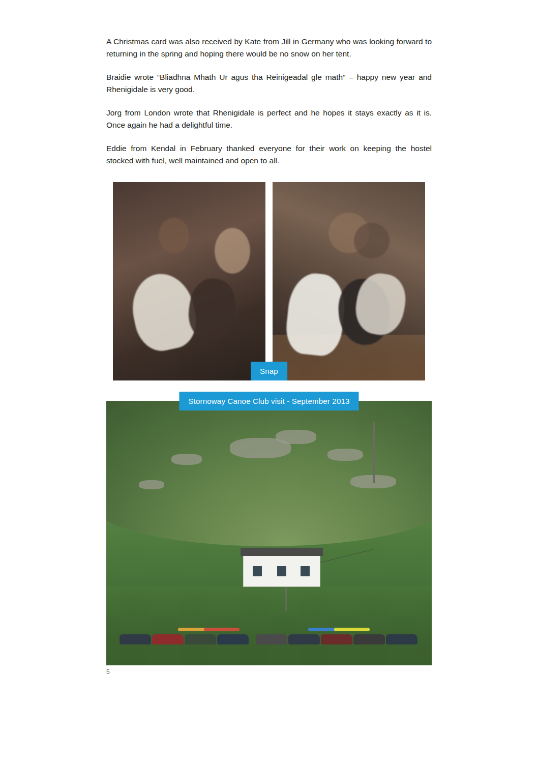A Christmas card was also received by Kate from Jill in Germany who was looking forward to returning in the spring and hoping there would be no snow on her tent.
Braidie wrote “Bliadhna Mhath Ur agus tha Reinigeadal gle math” – happy new year and Rhenigidale is very good.
Jorg from London wrote that Rhenigidale is perfect and he hopes it stays exactly as it is. Once again he had a delightful time.
Eddie from Kendal in February thanked everyone for their work on keeping the hostel stocked with fuel, well maintained and open to all.
Snap
Stornoway Canoe Club visit - September 2013
5